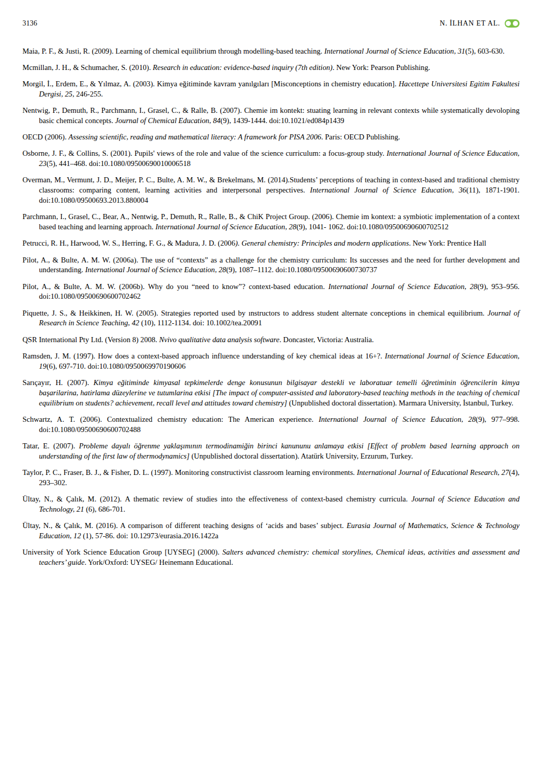3136 N. İLHAN ET AL.
Maia, P. F., & Justi, R. (2009). Learning of chemical equilibrium through modelling-based teaching. International Journal of Science Education, 31(5), 603-630.
Mcmillan, J. H., & Schumacher, S. (2010). Research in education: evidence-based inquiry (7th edition). New York: Pearson Publishing.
Morgil, İ., Erdem, E., & Yılmaz, A. (2003). Kimya eğitiminde kavram yanılgıları [Misconceptions in chemistry education]. Hacettepe Universitesi Egitim Fakultesi Dergisi, 25, 246-255.
Nentwig, P., Demuth, R., Parchmann, I., Grasel, C., & Ralle, B. (2007). Chemie im kontekt: stuating learning in relevant contexts while systematically devoloping basic chemical concepts. Journal of Chemical Education, 84(9), 1439-1444. doi:10.1021/ed084p1439
OECD (2006). Assessing scientific, reading and mathematical literacy: A framework for PISA 2006. Paris: OECD Publishing.
Osborne, J. F., & Collins, S. (2001). Pupils' views of the role and value of the science curriculum: a focus-group study. International Journal of Science Education, 23(5), 441–468. doi:10.1080/09500690010006518
Overman, M., Vermunt, J. D., Meijer, P. C., Bulte, A. M. W., & Brekelmans, M. (2014).Students’ perceptions of teaching in context-based and traditional chemistry classrooms: comparing content, learning activities and interpersonal perspectives. International Journal of Science Education, 36(11), 1871-1901. doi:10.1080/09500693.2013.880004
Parchmann, I., Grasel, C., Bear, A., Nentwig, P., Demuth, R., Ralle, B., & ChiK Project Group. (2006). Chemie im kontext: a symbiotic implementation of a context based teaching and learning approach. International Journal of Science Education, 28(9), 1041- 1062. doi:10.1080/09500690600702512
Petrucci, R. H., Harwood, W. S., Herring, F. G., & Madura, J. D. (2006). General chemistry: Principles and modern applications. New York: Prentice Hall
Pilot, A., & Bulte, A. M. W. (2006a). The use of “contexts” as a challenge for the chemistry curriculum: Its successes and the need for further development and understanding. International Journal of Science Education, 28(9), 1087–1112. doi:10.1080/09500690600730737
Pilot, A., & Bulte, A. M. W. (2006b). Why do you “need to know”? context-based education. International Journal of Science Education, 28(9), 953–956. doi:10.1080/09500690600702462
Piquette, J. S., & Heikkinen, H. W. (2005). Strategies reported used by ınstructors to address student alternate conceptions in chemical equilibrium. Journal of Research in Science Teaching, 42 (10), 1112-1134. doi: 10.1002/tea.20091
QSR International Pty Ltd. (Version 8) 2008. Nvivo qualitative data analysis software. Doncaster, Victoria: Australia.
Ramsden, J. M. (1997). How does a context-based approach influence understanding of key chemical ideas at 16+?. International Journal of Science Education, 19(6), 697-710. doi:10.1080/0950069970190606
Sarıçayır, H. (2007). Kimya eğitiminde kimyasal tepkimelerde denge konusunun bilgisayar destekli ve laboratuar temelli öğretiminin öğrencilerin kimya başarilarina, hatirlama düzeylerine ve tutumlarina etkisi [The impact of computer-assisted and laboratory-based teaching methods in the teaching of chemical equilibrium on students? achievement, recall level and attitudes toward chemistry] (Unpublished doctoral dissertation). Marmara University, İstanbul, Turkey.
Schwartz, A. T. (2006). Contextualized chemistry education: The American experience. International Journal of Science Education, 28(9), 977–998. doi:10.1080/09500690600702488
Tatar, E. (2007). Probleme dayalı öğrenme yaklaşımının termodinamiğin birinci kanununu anlamaya etkisi [Effect of problem based learning approach on understanding of the first law of thermodynamics] (Unpublished doctoral dissertation). Atatürk University, Erzurum, Turkey.
Taylor, P. C., Fraser, B. J., & Fisher, D. L. (1997). Monitoring constructivist classroom learning environments. International Journal of Educational Research, 27(4), 293–302.
Ültay, N., & Çalık, M. (2012). A thematic review of studies into the effectiveness of context-based chemistry curricula. Journal of Science Education and Technology, 21 (6), 686-701.
Ültay, N., & Çalık, M. (2016). A comparison of different teaching designs of ‘acids and bases’ subject. Eurasia Journal of Mathematics, Science & Technology Education, 12 (1), 57-86. doi: 10.12973/eurasia.2016.1422a
University of York Science Education Group [UYSEG] (2000). Salters advanced chemistry: chemical storylines, Chemical ideas, activities and assessment and teachers’ guide. York/Oxford: UYSEG/ Heinemann Educational.